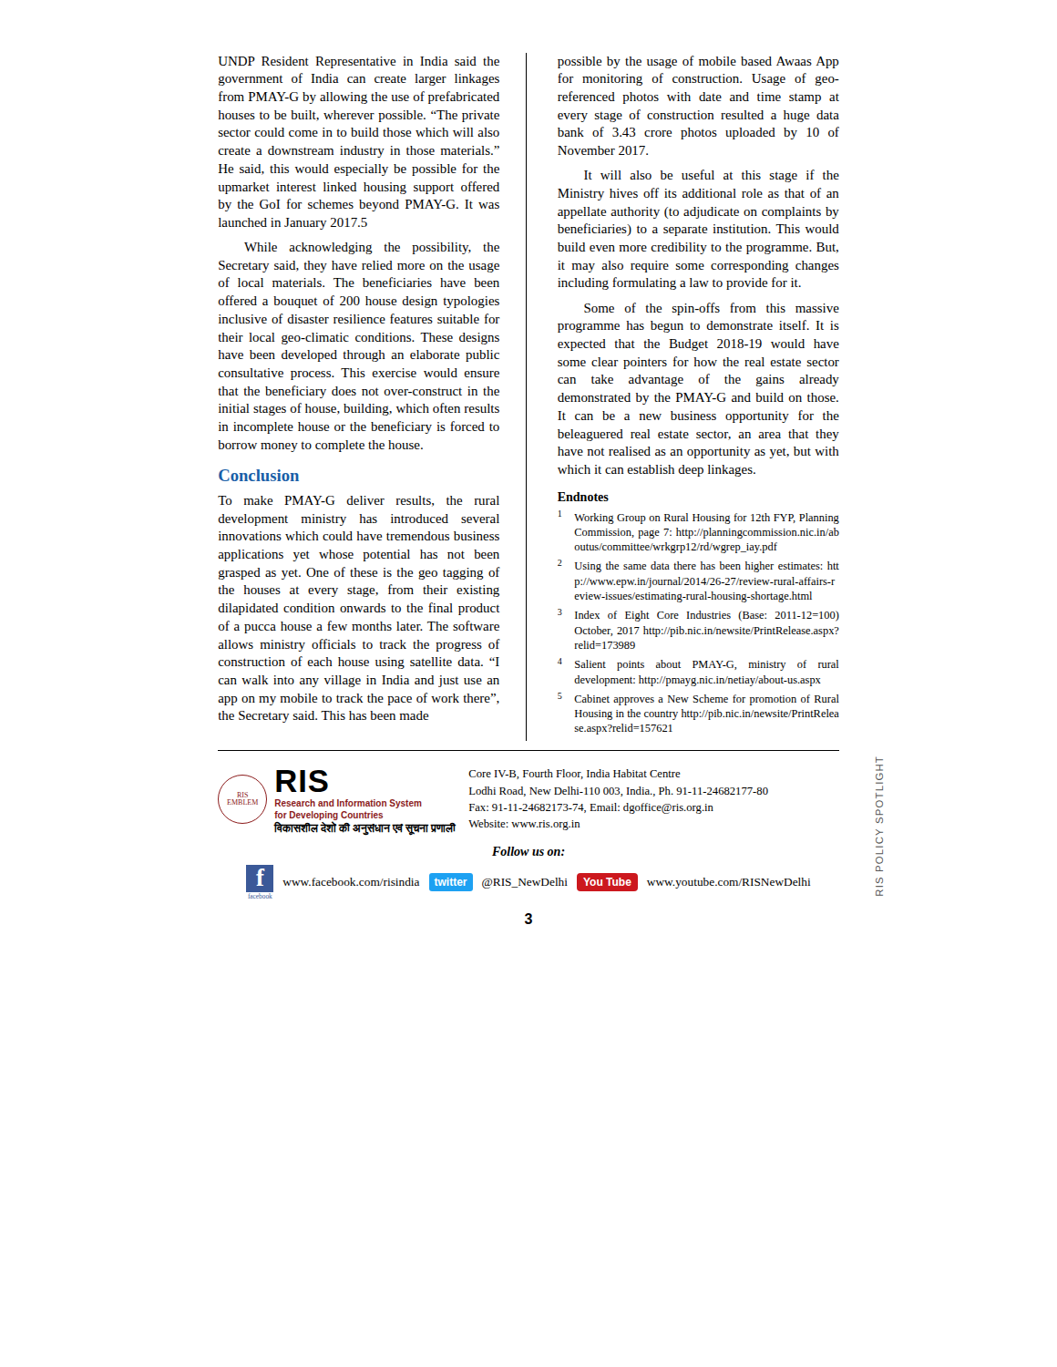UNDP Resident Representative in India said the government of India can create larger linkages from PMAY-G by allowing the use of prefabricated houses to be built, wherever possible. “The private sector could come in to build those which will also create a downstream industry in those materials.” He said, this would especially be possible for the upmarket interest linked housing support offered by the GoI for schemes beyond PMAY-G. It was launched in January 2017.5
While acknowledging the possibility, the Secretary said, they have relied more on the usage of local materials. The beneficiaries have been offered a bouquet of 200 house design typologies inclusive of disaster resilience features suitable for their local geo-climatic conditions. These designs have been developed through an elaborate public consultative process. This exercise would ensure that the beneficiary does not over-construct in the initial stages of house, building, which often results in incomplete house or the beneficiary is forced to borrow money to complete the house.
Conclusion
To make PMAY-G deliver results, the rural development ministry has introduced several innovations which could have tremendous business applications yet whose potential has not been grasped as yet. One of these is the geo tagging of the houses at every stage, from their existing dilapidated condition onwards to the final product of a pucca house a few months later. The software allows ministry officials to track the progress of construction of each house using satellite data. “I can walk into any village in India and just use an app on my mobile to track the pace of work there”, the Secretary said. This has been made
possible by the usage of mobile based Awaas App for monitoring of construction. Usage of geo-referenced photos with date and time stamp at every stage of construction resulted a huge data bank of 3.43 crore photos uploaded by 10 of November 2017.
It will also be useful at this stage if the Ministry hives off its additional role as that of an appellate authority (to adjudicate on complaints by beneficiaries) to a separate institution. This would build even more credibility to the programme. But, it may also require some corresponding changes including formulating a law to provide for it.
Some of the spin-offs from this massive programme has begun to demonstrate itself. It is expected that the Budget 2018-19 would have some clear pointers for how the real estate sector can take advantage of the gains already demonstrated by the PMAY-G and build on those. It can be a new business opportunity for the beleaguered real estate sector, an area that they have not realised as an opportunity as yet, but with which it can establish deep linkages.
Endnotes
Working Group on Rural Housing for 12th FYP, Planning Commission, page 7: http://planningcommission.nic.in/aboutus/committee/wrkgrp12/rd/wgrep_iay.pdf
Using the same data there has been higher estimates: http://www.epw.in/journal/2014/26-27/review-rural-affairs-review-issues/estimating-rural-housing-shortage.html
Index of Eight Core Industries (Base: 2011-12=100) October, 2017 http://pib.nic.in/newsite/PrintRelease.aspx?relid=173989
Salient points about PMAY-G, ministry of rural development: http://pmayg.nic.in/netiay/about-us.aspx
Cabinet approves a New Scheme for promotion of Rural Housing in the country http://pib.nic.in/newsite/PrintRelease.aspx?relid=157621
RIS
EMBLEM
RIS Research and Information System
for Developing Countries विकासशील देशों की अनुसंधान एवं सूचना प्रणाली
Core IV-B, Fourth Floor, India Habitat Centre
Lodhi Road, New Delhi-110 003, India., Ph. 91-11-24682177-80
Fax: 91-11-24682173-74, Email: dgoffice@ris.org.in
Website: www.ris.org.in
Follow us on:
f facebook www.facebook.com/risindia twitter @RIS_NewDelhi You Tube www.youtube.com/RISNewDelhi
RIS POLICY SPOTLIGHT
3